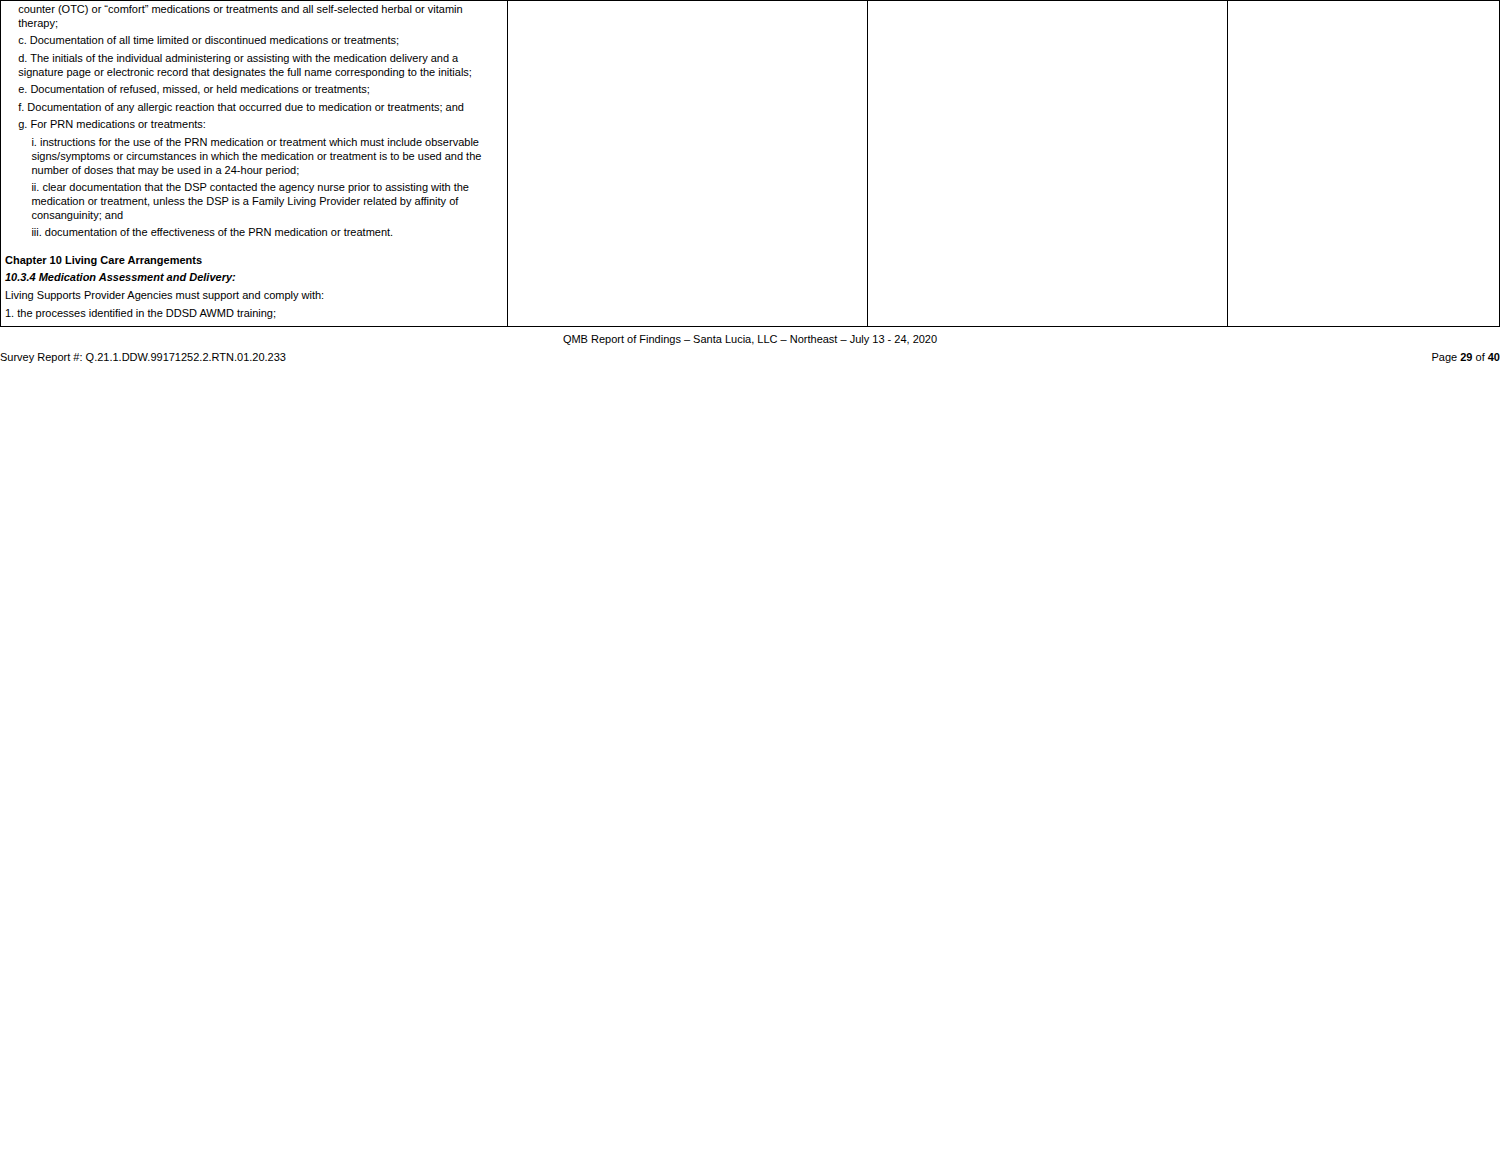| counter (OTC) or “comfort” medications or treatments and all self-selected herbal or vitamin therapy; c. Documentation of all time limited or discontinued medications or treatments; d. The initials of the individual administering or assisting with the medication delivery and a signature page or electronic record that designates the full name corresponding to the initials; e. Documentation of refused, missed, or held medications or treatments; f. Documentation of any allergic reaction that occurred due to medication or treatments; and g. For PRN medications or treatments: i. instructions for the use of the PRN medication or treatment which must include observable signs/symptoms or circumstances in which the medication or treatment is to be used and the number of doses that may be used in a 24-hour period; ii. clear documentation that the DSP contacted the agency nurse prior to assisting with the medication or treatment, unless the DSP is a Family Living Provider related by affinity of consanguinity; and iii. documentation of the effectiveness of the PRN medication or treatment. Chapter 10 Living Care Arrangements 10.3.4 Medication Assessment and Delivery: Living Supports Provider Agencies must support and comply with: 1. the processes identified in the DDSD AWMD training; | | | |
QMB Report of Findings – Santa Lucia, LLC – Northeast – July 13 - 24, 2020
Survey Report #: Q.21.1.DDW.99171252.2.RTN.01.20.233 Page 29 of 40